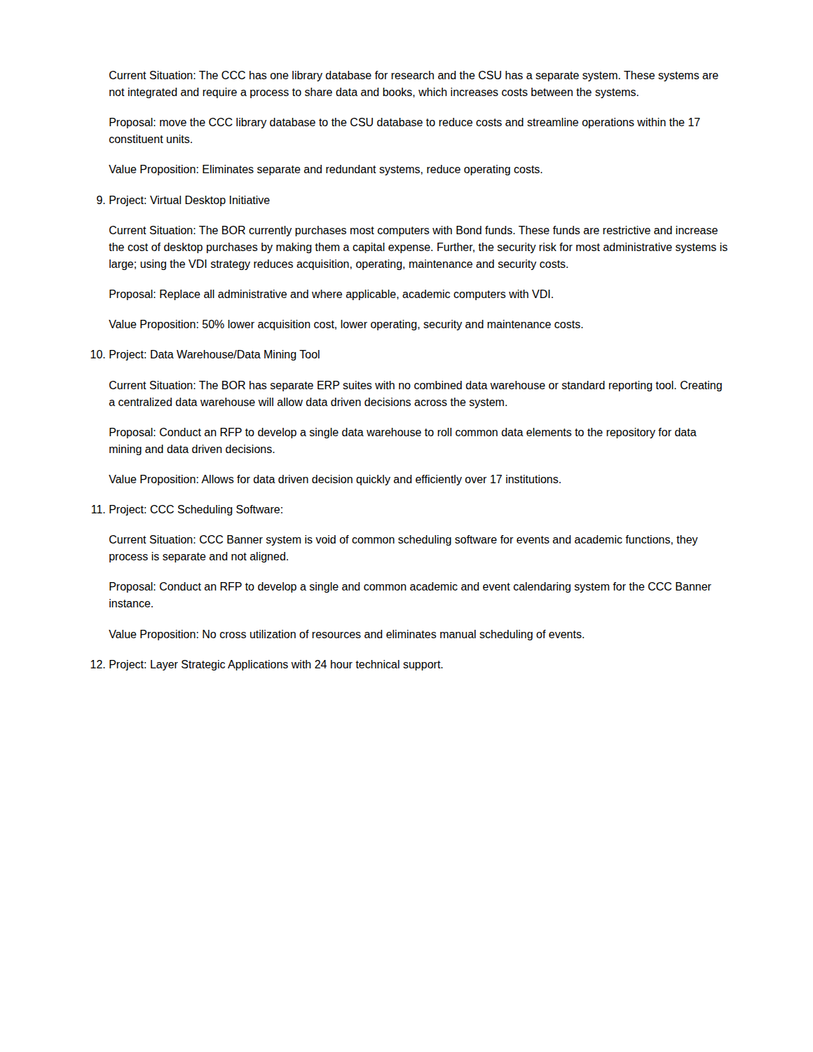Current Situation: The CCC has one library database for research and the CSU has a separate system. These systems are not integrated and require a process to share data and books, which increases costs between the systems.
Proposal: move the CCC library database to the CSU database to reduce costs and streamline operations within the 17 constituent units.
Value Proposition: Eliminates separate and redundant systems, reduce operating costs.
Project: Virtual Desktop Initiative
Current Situation: The BOR currently purchases most computers with Bond funds. These funds are restrictive and increase the cost of desktop purchases by making them a capital expense. Further, the security risk for most administrative systems is large; using the VDI strategy reduces acquisition, operating, maintenance and security costs.
Proposal: Replace all administrative and where applicable, academic computers with VDI.
Value Proposition: 50% lower acquisition cost, lower operating, security and maintenance costs.
Project: Data Warehouse/Data Mining Tool
Current Situation: The BOR has separate ERP suites with no combined data warehouse or standard reporting tool. Creating a centralized data warehouse will allow data driven decisions across the system.
Proposal: Conduct an RFP to develop a single data warehouse to roll common data elements to the repository for data mining and data driven decisions.
Value Proposition: Allows for data driven decision quickly and efficiently over 17 institutions.
Project: CCC Scheduling Software:
Current Situation: CCC Banner system is void of common scheduling software for events and academic functions, they process is separate and not aligned.
Proposal: Conduct an RFP to develop a single and common academic and event calendaring system for the CCC Banner instance.
Value Proposition: No cross utilization of resources and eliminates manual scheduling of events.
Project: Layer Strategic Applications with 24 hour technical support.